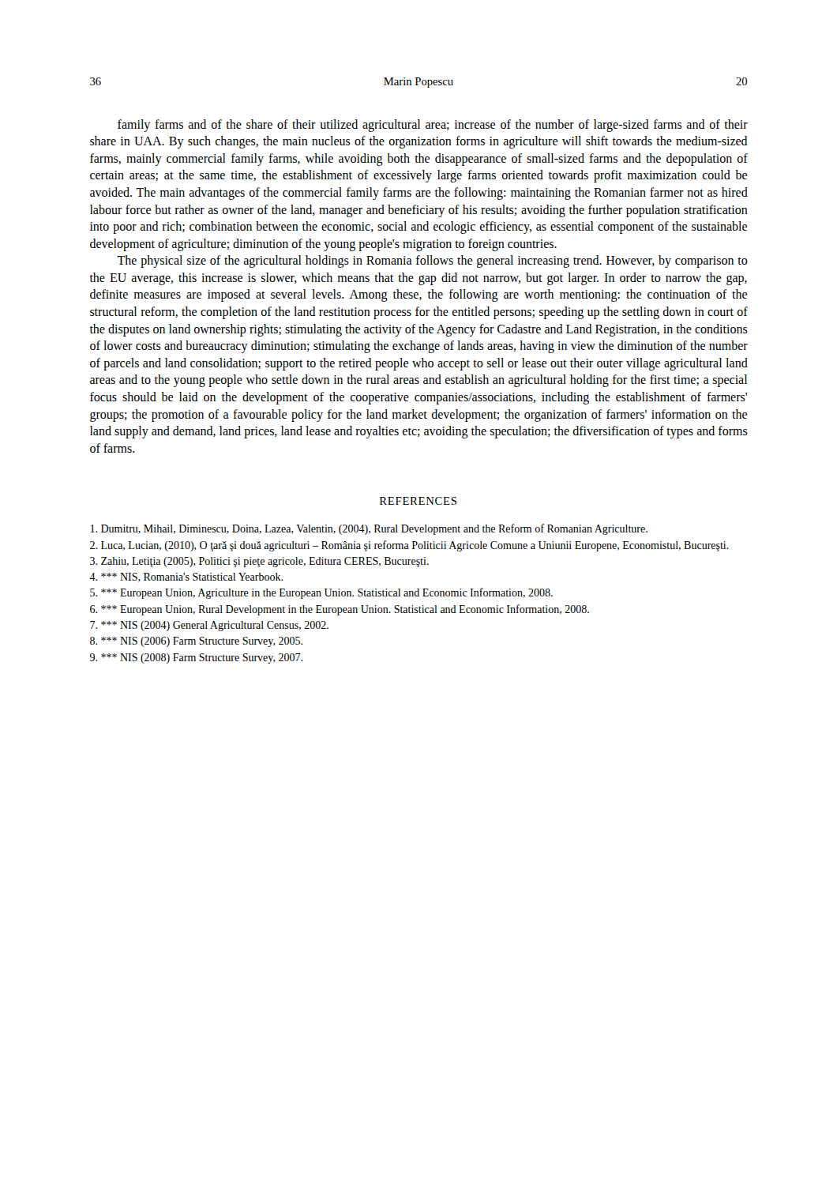36 Marin Popescu 20
family farms and of the share of their utilized agricultural area; increase of the number of large-sized farms and of their share in UAA. By such changes, the main nucleus of the organization forms in agriculture will shift towards the medium-sized farms, mainly commercial family farms, while avoiding both the disappearance of small-sized farms and the depopulation of certain areas; at the same time, the establishment of excessively large farms oriented towards profit maximization could be avoided. The main advantages of the commercial family farms are the following: maintaining the Romanian farmer not as hired labour force but rather as owner of the land, manager and beneficiary of his results; avoiding the further population stratification into poor and rich; combination between the economic, social and ecologic efficiency, as essential component of the sustainable development of agriculture; diminution of the young people's migration to foreign countries.
The physical size of the agricultural holdings in Romania follows the general increasing trend. However, by comparison to the EU average, this increase is slower, which means that the gap did not narrow, but got larger. In order to narrow the gap, definite measures are imposed at several levels. Among these, the following are worth mentioning: the continuation of the structural reform, the completion of the land restitution process for the entitled persons; speeding up the settling down in court of the disputes on land ownership rights; stimulating the activity of the Agency for Cadastre and Land Registration, in the conditions of lower costs and bureaucracy diminution; stimulating the exchange of lands areas, having in view the diminution of the number of parcels and land consolidation; support to the retired people who accept to sell or lease out their outer village agricultural land areas and to the young people who settle down in the rural areas and establish an agricultural holding for the first time; a special focus should be laid on the development of the cooperative companies/associations, including the establishment of farmers' groups; the promotion of a favourable policy for the land market development; the organization of farmers' information on the land supply and demand, land prices, land lease and royalties etc; avoiding the speculation; the dfiversification of types and forms of farms.
REFERENCES
1. Dumitru, Mihail, Diminescu, Doina, Lazea, Valentin, (2004), Rural Development and the Reform of Romanian Agriculture.
2. Luca, Lucian, (2010), O ţară şi două agriculturi – România şi reforma Politicii Agricole Comune a Uniunii Europene, Economistul, Bucureşti.
3. Zahiu, Letiţia (2005), Politici şi pieţe agricole, Editura CERES, Bucureşti.
4. *** NIS, Romania's Statistical Yearbook.
5. *** European Union, Agriculture in the European Union. Statistical and Economic Information, 2008.
6. *** European Union, Rural Development in the European Union. Statistical and Economic Information, 2008.
7. *** NIS (2004) General Agricultural Census, 2002.
8. *** NIS (2006) Farm Structure Survey, 2005.
9. *** NIS (2008) Farm Structure Survey, 2007.